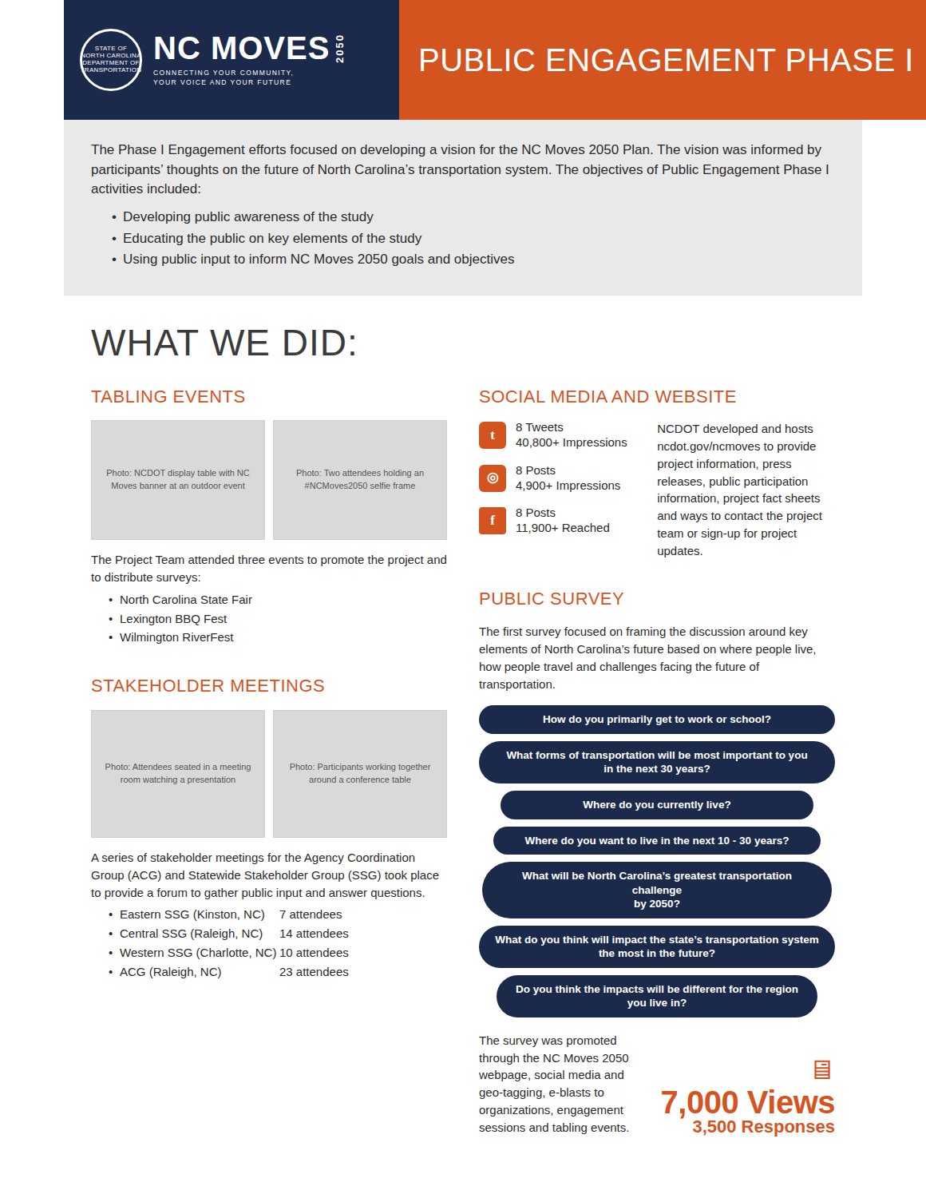STATE OF
NORTH CAROLINA
DEPARTMENT OF
TRANSPORTATION
NC MOVES 2050
Connecting your community,
your voice and your future
Public Engagement Phase I
The Phase I Engagement efforts focused on developing a vision for the NC Moves 2050 Plan. The vision was informed by participants’ thoughts on the future of North Carolina’s transportation system. The objectives of Public Engagement Phase I activities included:
Developing public awareness of the study
Educating the public on key elements of the study
Using public input to inform NC Moves 2050 goals and objectives
What we did:
Tabling Events
Photo: NCDOT display table with NC Moves banner at an outdoor event
Photo: Two attendees holding an #NCMoves2050 selfie frame
The Project Team attended three events to promote the project and to distribute surveys:
North Carolina State Fair
Lexington BBQ Fest
Wilmington RiverFest
Stakeholder Meetings
Photo: Attendees seated in a meeting room watching a presentation
Photo: Participants working together around a conference table
A series of stakeholder meetings for the Agency Coordination Group (ACG) and Statewide Stakeholder Group (SSG) took place to provide a forum to gather public input and answer questions.
Eastern SSG (Kinston, NC) 7 attendees
Central SSG (Raleigh, NC) 14 attendees
Western SSG (Charlotte, NC) 10 attendees
ACG (Raleigh, NC) 23 attendees
Social Media and Website
t
8 Tweets
40,800+ Impressions
◎
8 Posts
4,900+ Impressions
f
8 Posts
11,900+ Reached
NCDOT developed and hosts ncdot.gov/ncmoves to provide project information, press releases, public participation information, project fact sheets and ways to contact the project team or sign-up for project updates.
Public Survey
The first survey focused on framing the discussion around key elements of North Carolina’s future based on where people live, how people travel and challenges facing the future of transportation.
How do you primarily get to work or school?
What forms of transportation will be most important to you
in the next 30 years?
Where do you currently live?
Where do you want to live in the next 10 - 30 years?
What will be North Carolina’s greatest transportation challenge
by 2050?
What do you think will impact the state’s transportation system
the most in the future?
Do you think the impacts will be different for the region
you live in?
The survey was promoted through the NC Moves 2050 webpage, social media and geo-tagging, e-blasts to organizations, engagement sessions and tabling events.
🖥
7,000 Views
3,500 Responses